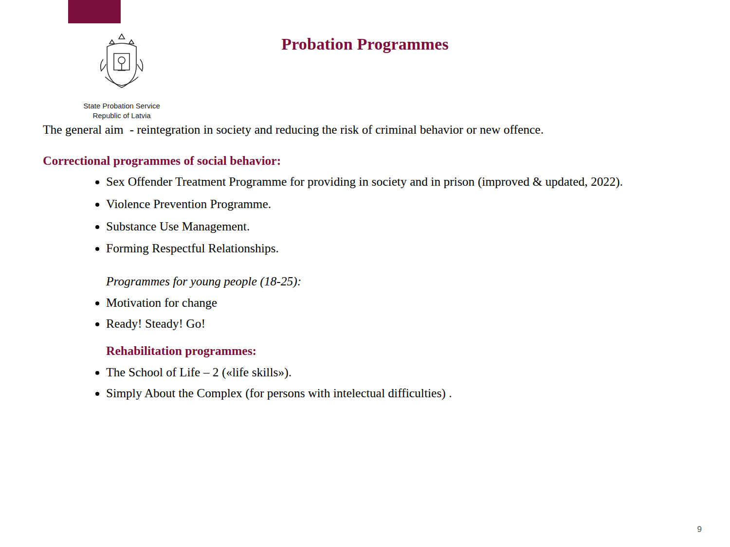State Probation Service
Republic of Latvia
Probation Programmes
The general aim - reintegration in society and reducing the risk of criminal behavior or new offence.
Correctional programmes of social behavior:
Sex Offender Treatment Programme for providing in society and in prison (improved & updated, 2022).
Violence Prevention Programme.
Substance Use Management.
Forming Respectful Relationships.
Programmes for young people (18-25):
Motivation for change
Ready! Steady! Go!
Rehabilitation programmes:
The School of Life – 2 («life skills»).
Simply About the Complex (for persons with intelectual difficulties) .
9